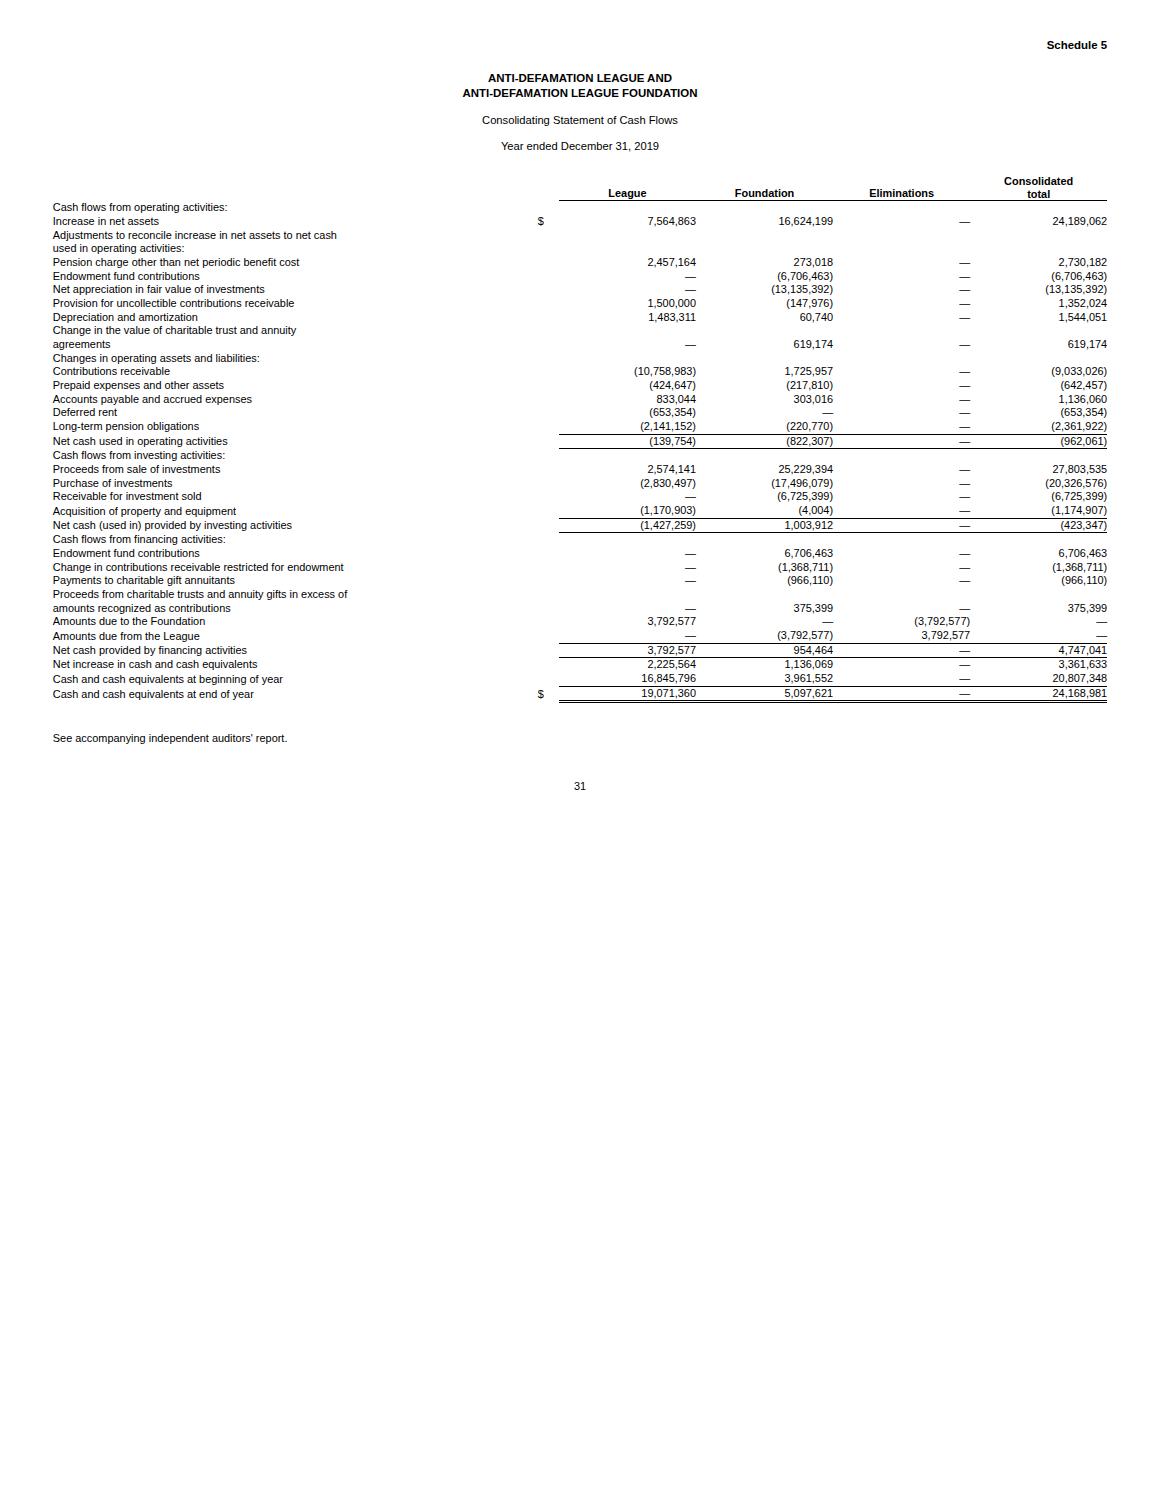Schedule 5
ANTI-DEFAMATION LEAGUE AND
ANTI-DEFAMATION LEAGUE FOUNDATION
Consolidating Statement of Cash Flows
Year ended December 31, 2019
| | | League | Foundation | Eliminations | Consolidated total |
| --- | --- | --- | --- | --- | --- |
| Cash flows from operating activities: | | | | | |
| Increase in net assets | $ | 7,564,863 | 16,624,199 | — | 24,189,062 |
| Adjustments to reconcile increase in net assets to net cash | | | | | |
| used in operating activities: | | | | | |
| Pension charge other than net periodic benefit cost | | 2,457,164 | 273,018 | — | 2,730,182 |
| Endowment fund contributions | | — | (6,706,463) | — | (6,706,463) |
| Net appreciation in fair value of investments | | — | (13,135,392) | — | (13,135,392) |
| Provision for uncollectible contributions receivable | | 1,500,000 | (147,976) | — | 1,352,024 |
| Depreciation and amortization | | 1,483,311 | 60,740 | — | 1,544,051 |
| Change in the value of charitable trust and annuity | | | | | |
| agreements | | — | 619,174 | — | 619,174 |
| Changes in operating assets and liabilities: | | | | | |
| Contributions receivable | | (10,758,983) | 1,725,957 | — | (9,033,026) |
| Prepaid expenses and other assets | | (424,647) | (217,810) | — | (642,457) |
| Accounts payable and accrued expenses | | 833,044 | 303,016 | — | 1,136,060 |
| Deferred rent | | (653,354) | — | — | (653,354) |
| Long-term pension obligations | | (2,141,152) | (220,770) | — | (2,361,922) |
| Net cash used in operating activities | | (139,754) | (822,307) | — | (962,061) |
| Cash flows from investing activities: | | | | | |
| Proceeds from sale of investments | | 2,574,141 | 25,229,394 | — | 27,803,535 |
| Purchase of investments | | (2,830,497) | (17,496,079) | — | (20,326,576) |
| Receivable for investment sold | | — | (6,725,399) | — | (6,725,399) |
| Acquisition of property and equipment | | (1,170,903) | (4,004) | — | (1,174,907) |
| Net cash (used in) provided by investing activities | | (1,427,259) | 1,003,912 | — | (423,347) |
| Cash flows from financing activities: | | | | | |
| Endowment fund contributions | | — | 6,706,463 | — | 6,706,463 |
| Change in contributions receivable restricted for endowment | | — | (1,368,711) | — | (1,368,711) |
| Payments to charitable gift annuitants | | — | (966,110) | — | (966,110) |
| Proceeds from charitable trusts and annuity gifts in excess of | | | | | |
| amounts recognized as contributions | | — | 375,399 | — | 375,399 |
| Amounts due to the Foundation | | 3,792,577 | — | (3,792,577) | — |
| Amounts due from the League | | — | (3,792,577) | 3,792,577 | — |
| Net cash provided by financing activities | | 3,792,577 | 954,464 | — | 4,747,041 |
| Net increase in cash and cash equivalents | | 2,225,564 | 1,136,069 | — | 3,361,633 |
| Cash and cash equivalents at beginning of year | | 16,845,796 | 3,961,552 | — | 20,807,348 |
| Cash and cash equivalents at end of year | $ | 19,071,360 | 5,097,621 | — | 24,168,981 |
See accompanying independent auditors' report.
31